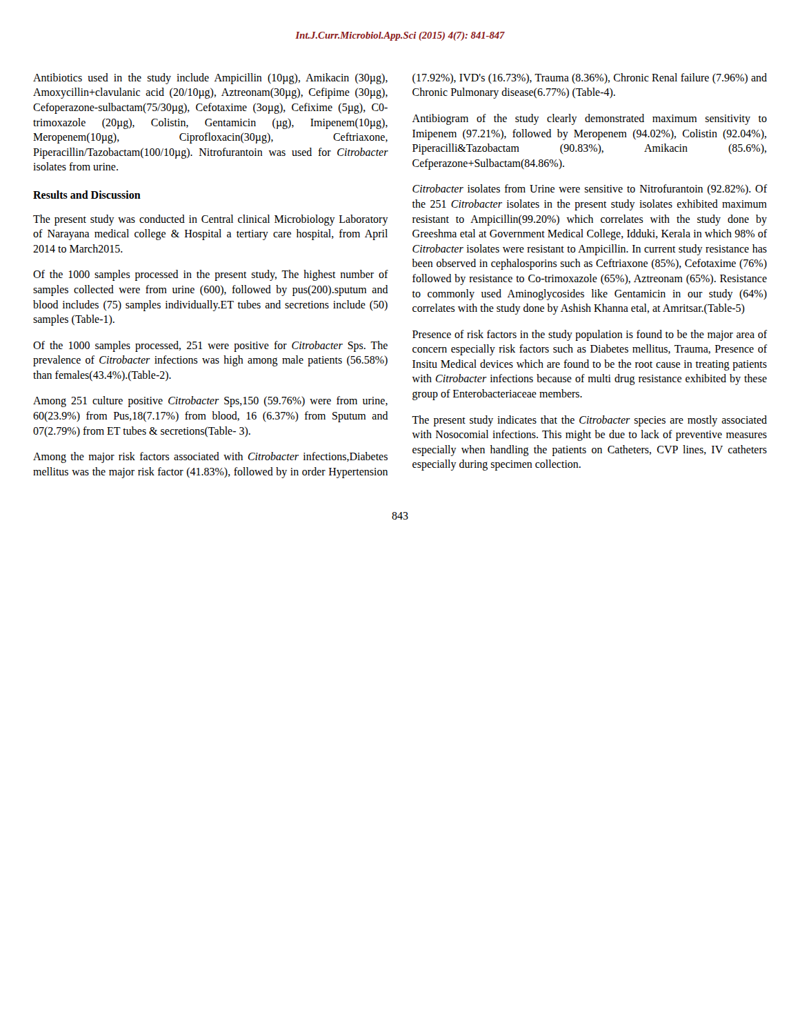Int.J.Curr.Microbiol.App.Sci (2015) 4(7): 841-847
Antibiotics used in the study include Ampicillin (10µg), Amikacin (30µg), Amoxycillin+clavulanic acid (20/10µg), Aztreonam(30µg), Cefipime (30µg), Cefoperazone-sulbactam(75/30µg), Cefotaxime (3oµg), Cefixime (5µg), C0-trimoxazole (20µg), Colistin, Gentamicin (µg), Imipenem(10µg), Meropenem(10µg), Ciprofloxacin(30µg), Ceftriaxone, Piperacillin/Tazobactam(100/10µg). Nitrofurantoin was used for Citrobacter isolates from urine.
Results and Discussion
The present study was conducted in Central clinical Microbiology Laboratory of Narayana medical college & Hospital a tertiary care hospital, from April 2014 to March2015.
Of the 1000 samples processed in the present study, The highest number of samples collected were from urine (600), followed by pus(200).sputum and blood includes (75) samples individually.ET tubes and secretions include (50) samples (Table-1).
Of the 1000 samples processed, 251 were positive for Citrobacter Sps. The prevalence of Citrobacter infections was high among male patients (56.58%) than females(43.4%).(Table-2).
Among 251 culture positive Citrobacter Sps,150 (59.76%) were from urine, 60(23.9%) from Pus,18(7.17%) from blood, 16 (6.37%) from Sputum and 07(2.79%) from ET tubes & secretions(Table- 3).
Among the major risk factors associated with Citrobacter infections,Diabetes mellitus was the major risk factor (41.83%), followed by in order Hypertension (17.92%), IVD's (16.73%), Trauma (8.36%), Chronic Renal failure (7.96%) and Chronic Pulmonary disease(6.77%) (Table-4).
Antibiogram of the study clearly demonstrated maximum sensitivity to Imipenem (97.21%), followed by Meropenem (94.02%), Colistin (92.04%), Piperacilli&Tazobactam (90.83%), Amikacin (85.6%), Cefperazone+Sulbactam(84.86%).
Citrobacter isolates from Urine were sensitive to Nitrofurantoin (92.82%). Of the 251 Citrobacter isolates in the present study isolates exhibited maximum resistant to Ampicillin(99.20%) which correlates with the study done by Greeshma etal at Government Medical College, Idduki, Kerala in which 98% of Citrobacter isolates were resistant to Ampicillin. In current study resistance has been observed in cephalosporins such as Ceftriaxone (85%), Cefotaxime (76%) followed by resistance to Co-trimoxazole (65%), Aztreonam (65%). Resistance to commonly used Aminoglycosides like Gentamicin in our study (64%) correlates with the study done by Ashish Khanna etal, at Amritsar.(Table-5)
Presence of risk factors in the study population is found to be the major area of concern especially risk factors such as Diabetes mellitus, Trauma, Presence of Insitu Medical devices which are found to be the root cause in treating patients with Citrobacter infections because of multi drug resistance exhibited by these group of Enterobacteriaceae members.
The present study indicates that the Citrobacter species are mostly associated with Nosocomial infections. This might be due to lack of preventive measures especially when handling the patients on Catheters, CVP lines, IV catheters especially during specimen collection.
843